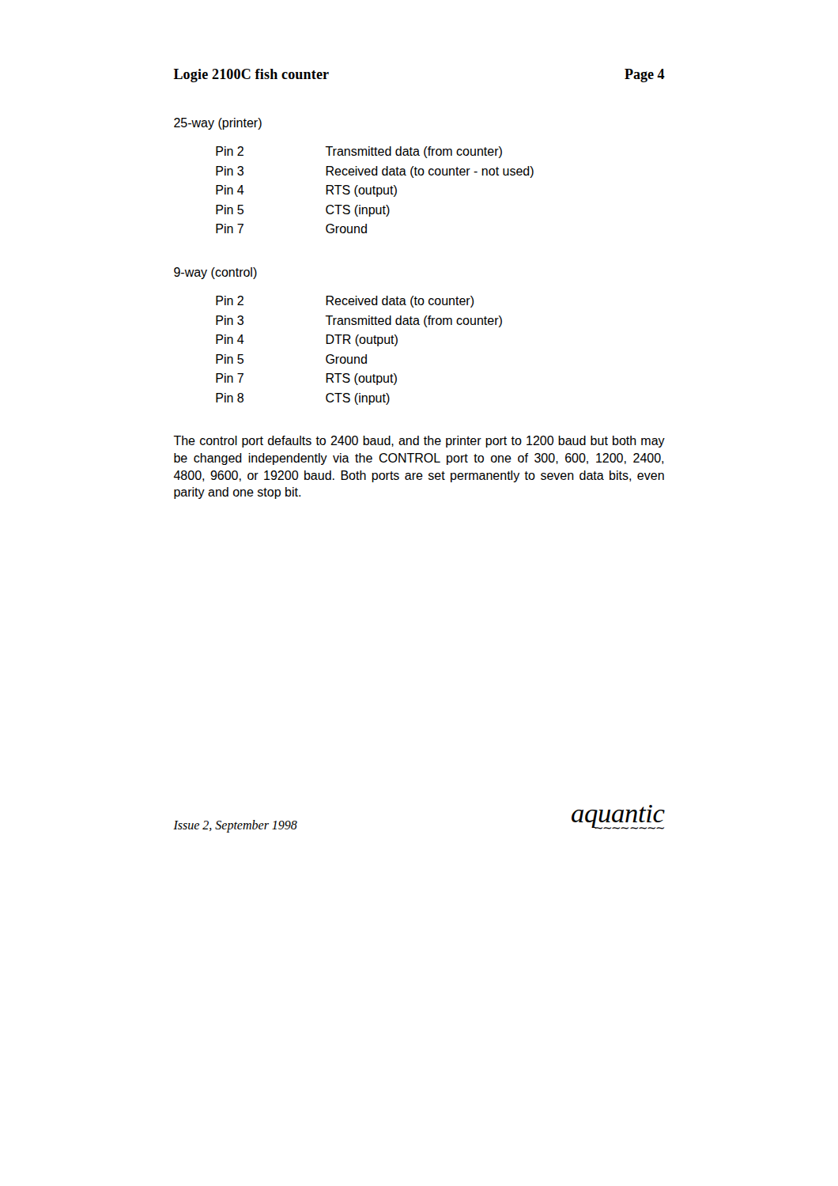Logie 2100C fish counter Page 4
25-way (printer)
| Pin 2 | Transmitted data (from counter) |
| Pin 3 | Received data (to counter - not used) |
| Pin 4 | RTS (output) |
| Pin 5 | CTS (input) |
| Pin 7 | Ground |
9-way (control)
| Pin 2 | Received data (to counter) |
| Pin 3 | Transmitted data (from counter) |
| Pin 4 | DTR (output) |
| Pin 5 | Ground |
| Pin 7 | RTS (output) |
| Pin 8 | CTS (input) |
The control port defaults to 2400 baud, and the printer port to 1200 baud but both may be changed independently via the CONTROL port to one of 300, 600, 1200, 2400, 4800, 9600, or 19200 baud. Both ports are set permanently to seven data bits, even parity and one stop bit.
Issue 2, September 1998 aquantic ∼∼∼∼∼∼∼∼